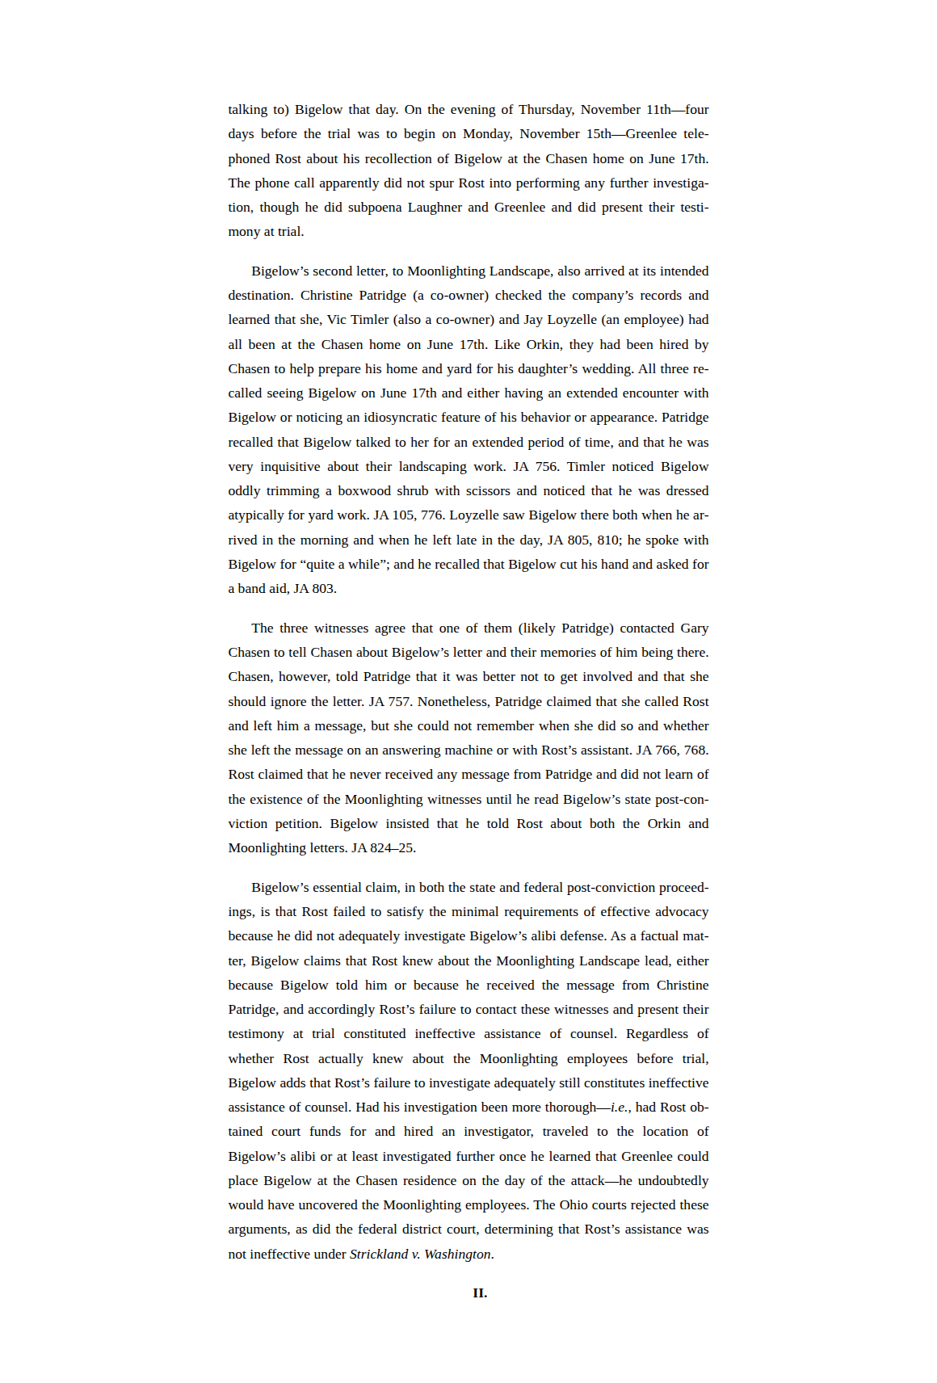talking to) Bigelow that day. On the evening of Thursday, November 11th—four days before the trial was to begin on Monday, November 15th—Greenlee telephoned Rost about his recollection of Bigelow at the Chasen home on June 17th. The phone call apparently did not spur Rost into performing any further investigation, though he did subpoena Laughner and Greenlee and did present their testimony at trial.
Bigelow’s second letter, to Moonlighting Landscape, also arrived at its intended destination. Christine Patridge (a co-owner) checked the company’s records and learned that she, Vic Timler (also a co-owner) and Jay Loyzelle (an employee) had all been at the Chasen home on June 17th. Like Orkin, they had been hired by Chasen to help prepare his home and yard for his daughter’s wedding. All three recalled seeing Bigelow on June 17th and either having an extended encounter with Bigelow or noticing an idiosyncratic feature of his behavior or appearance. Patridge recalled that Bigelow talked to her for an extended period of time, and that he was very inquisitive about their landscaping work. JA 756. Timler noticed Bigelow oddly trimming a boxwood shrub with scissors and noticed that he was dressed atypically for yard work. JA 105, 776. Loyzelle saw Bigelow there both when he arrived in the morning and when he left late in the day, JA 805, 810; he spoke with Bigelow for “quite a while”; and he recalled that Bigelow cut his hand and asked for a band aid, JA 803.
The three witnesses agree that one of them (likely Patridge) contacted Gary Chasen to tell Chasen about Bigelow’s letter and their memories of him being there. Chasen, however, told Patridge that it was better not to get involved and that she should ignore the letter. JA 757. Nonetheless, Patridge claimed that she called Rost and left him a message, but she could not remember when she did so and whether she left the message on an answering machine or with Rost’s assistant. JA 766, 768. Rost claimed that he never received any message from Patridge and did not learn of the existence of the Moonlighting witnesses until he read Bigelow’s state post-conviction petition. Bigelow insisted that he told Rost about both the Orkin and Moonlighting letters. JA 824–25.
Bigelow’s essential claim, in both the state and federal post-conviction proceedings, is that Rost failed to satisfy the minimal requirements of effective advocacy because he did not adequately investigate Bigelow’s alibi defense. As a factual matter, Bigelow claims that Rost knew about the Moonlighting Landscape lead, either because Bigelow told him or because he received the message from Christine Patridge, and accordingly Rost’s failure to contact these witnesses and present their testimony at trial constituted ineffective assistance of counsel. Regardless of whether Rost actually knew about the Moonlighting employees before trial, Bigelow adds that Rost’s failure to investigate adequately still constitutes ineffective assistance of counsel. Had his investigation been more thorough—i.e., had Rost obtained court funds for and hired an investigator, traveled to the location of Bigelow’s alibi or at least investigated further once he learned that Greenlee could place Bigelow at the Chasen residence on the day of the attack—he undoubtedly would have uncovered the Moonlighting employees. The Ohio courts rejected these arguments, as did the federal district court, determining that Rost’s assistance was not ineffective under Strickland v. Washington.
II.